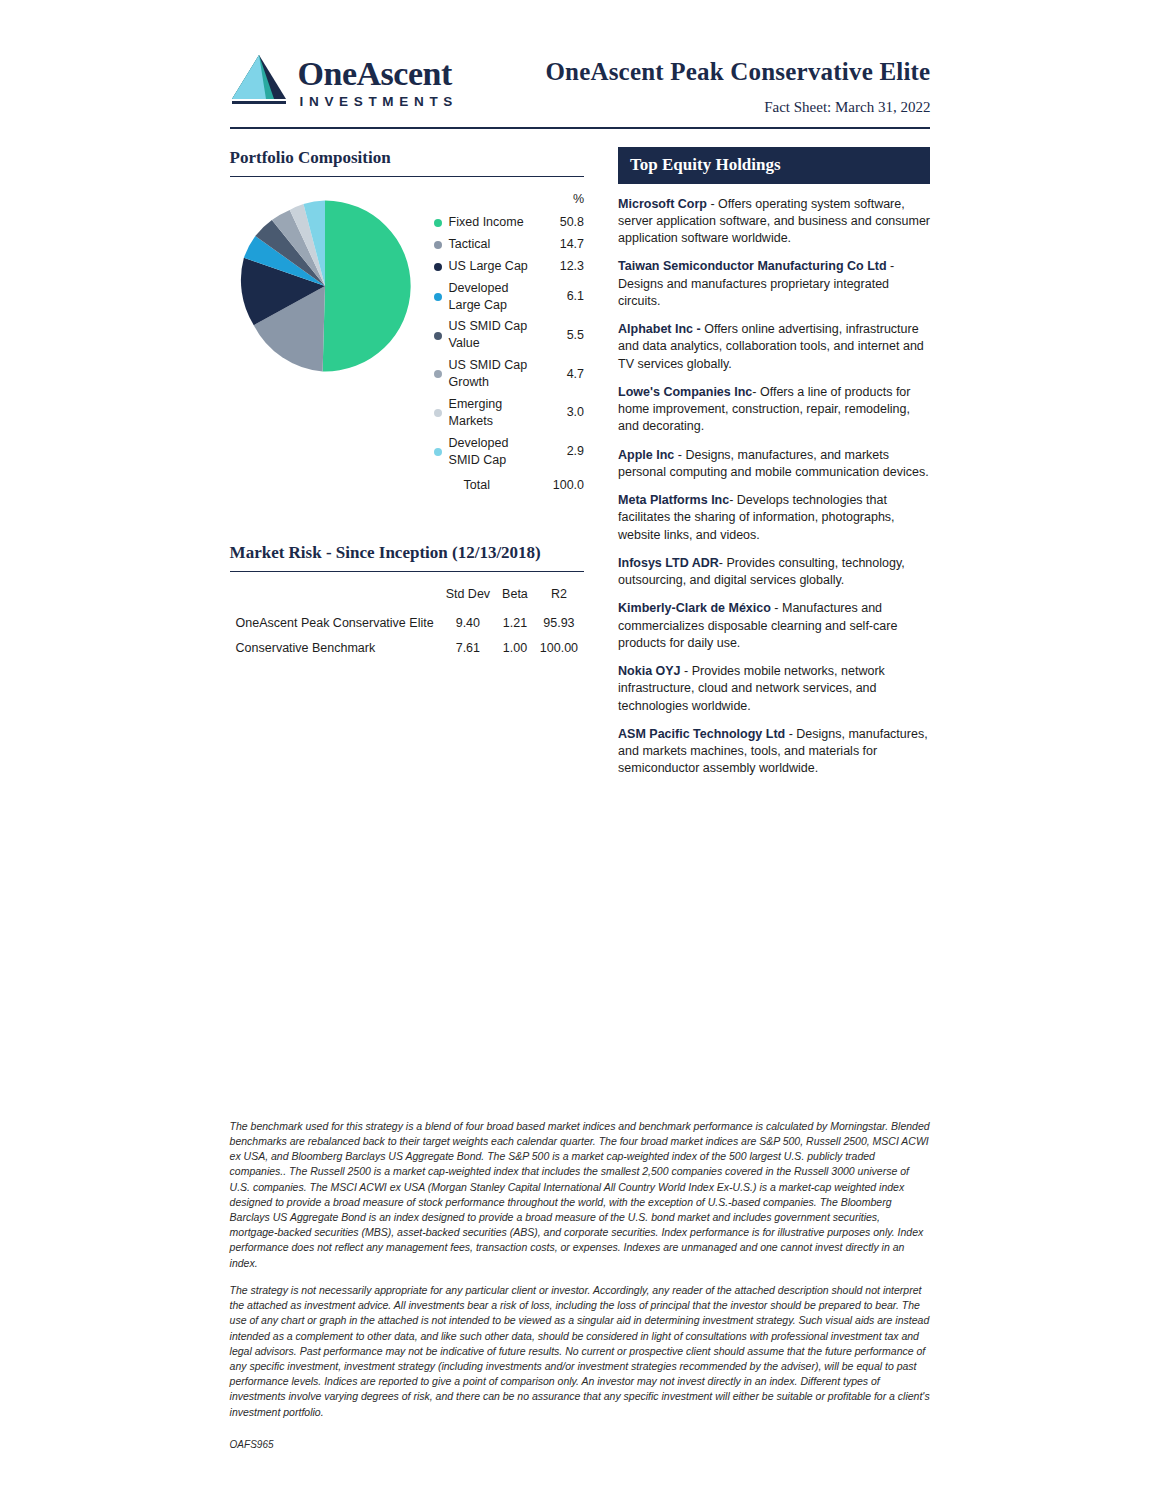One Ascent
INVESTMENTS
OneAscent Peak Conservative Elite
Fact Sheet: March 31, 2022
Portfolio Composition
| | % |
| --- | --- |
| | Fixed Income | 50.8 |
| | Tactical | 14.7 |
| | US Large Cap | 12.3 |
| | Developed Large Cap | 6.1 |
| | US SMID Cap Value | 5.5 |
| | US SMID Cap Growth | 4.7 |
| | Emerging Markets | 3.0 |
| | Developed SMID Cap | 2.9 |
| | Total | 100.0 |
Market Risk - Since Inception (12/13/2018)
| | Std Dev | Beta | R2 |
| --- | --- | --- | --- |
| OneAscent Peak Conservative Elite | 9.40 | 1.21 | 95.93 |
| Conservative Benchmark | 7.61 | 1.00 | 100.00 |
Top Equity Holdings
Microsoft Corp - Offers operating system software, server application software, and business and consumer application software worldwide.
Taiwan Semiconductor Manufacturing Co Ltd - Designs and manufactures proprietary integrated circuits.
Alphabet Inc - Offers online advertising, infrastructure and data analytics, collaboration tools, and internet and TV services globally.
Lowe's Companies Inc- Offers a line of products for home improvement, construction, repair, remodeling, and decorating.
Apple Inc - Designs, manufactures, and markets personal computing and mobile communication devices.
Meta Platforms Inc- Develops technologies that facilitates the sharing of information, photographs, website links, and videos.
Infosys LTD ADR- Provides consulting, technology, outsourcing, and digital services globally.
Kimberly-Clark de México - Manufactures and commercializes disposable clearning and self-care products for daily use.
Nokia OYJ - Provides mobile networks, network infrastructure, cloud and network services, and technologies worldwide.
ASM Pacific Technology Ltd - Designs, manufactures, and markets machines, tools, and materials for semiconductor assembly worldwide.
The benchmark used for this strategy is a blend of four broad based market indices and benchmark performance is calculated by Morningstar. Blended benchmarks are rebalanced back to their target weights each calendar quarter. The four broad market indices are S&P 500, Russell 2500, MSCI ACWI ex USA, and Bloomberg Barclays US Aggregate Bond. The S&P 500 is a market cap-weighted index of the 500 largest U.S. publicly traded companies.. The Russell 2500 is a market cap-weighted index that includes the smallest 2,500 companies covered in the Russell 3000 universe of U.S. companies. The MSCI ACWI ex USA (Morgan Stanley Capital International All Country World Index Ex-U.S.) is a market-cap weighted index designed to provide a broad measure of stock performance throughout the world, with the exception of U.S.-based companies. The Bloomberg Barclays US Aggregate Bond is an index designed to provide a broad measure of the U.S. bond market and includes government securities, mortgage-backed securities (MBS), asset-backed securities (ABS), and corporate securities. Index performance is for illustrative purposes only. Index performance does not reflect any management fees, transaction costs, or expenses. Indexes are unmanaged and one cannot invest directly in an index.
The strategy is not necessarily appropriate for any particular client or investor. Accordingly, any reader of the attached description should not interpret the attached as investment advice. All investments bear a risk of loss, including the loss of principal that the investor should be prepared to bear. The use of any chart or graph in the attached is not intended to be viewed as a singular aid in determining investment strategy. Such visual aids are instead intended as a complement to other data, and like such other data, should be considered in light of consultations with professional investment tax and legal advisors. Past performance may not be indicative of future results. No current or prospective client should assume that the future performance of any specific investment, investment strategy (including investments and/or investment strategies recommended by the adviser), will be equal to past performance levels. Indices are reported to give a point of comparison only. An investor may not invest directly in an index. Different types of investments involve varying degrees of risk, and there can be no assurance that any specific investment will either be suitable or profitable for a client's investment portfolio.
OAFS965